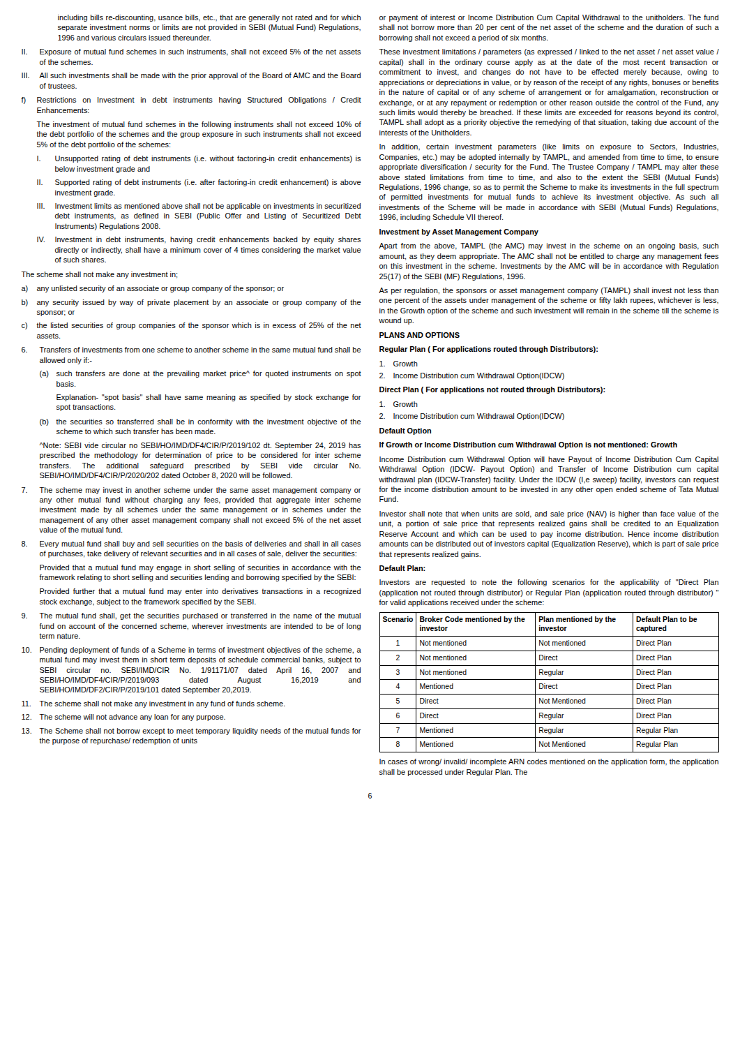including bills re-discounting, usance bills, etc., that are generally not rated and for which separate investment norms or limits are not provided in SEBI (Mutual Fund) Regulations, 1996 and various circulars issued thereunder.
II. Exposure of mutual fund schemes in such instruments, shall not exceed 5% of the net assets of the schemes.
III. All such investments shall be made with the prior approval of the Board of AMC and the Board of trustees.
f) Restrictions on Investment in debt instruments having Structured Obligations / Credit Enhancements:
The investment of mutual fund schemes in the following instruments shall not exceed 10% of the debt portfolio of the schemes and the group exposure in such instruments shall not exceed 5% of the debt portfolio of the schemes:
I. Unsupported rating of debt instruments (i.e. without factoring-in credit enhancements) is below investment grade and
II. Supported rating of debt instruments (i.e. after factoring-in credit enhancement) is above investment grade.
III. Investment limits as mentioned above shall not be applicable on investments in securitized debt instruments, as defined in SEBI (Public Offer and Listing of Securitized Debt Instruments) Regulations 2008.
IV. Investment in debt instruments, having credit enhancements backed by equity shares directly or indirectly, shall have a minimum cover of 4 times considering the market value of such shares.
The scheme shall not make any investment in;
a) any unlisted security of an associate or group company of the sponsor; or
b) any security issued by way of private placement by an associate or group company of the sponsor; or
c) the listed securities of group companies of the sponsor which is in excess of 25% of the net assets.
6. Transfers of investments from one scheme to another scheme in the same mutual fund shall be allowed only if:-
(a) such transfers are done at the prevailing market price^ for quoted instruments on spot basis.
Explanation- "spot basis" shall have same meaning as specified by stock exchange for spot transactions.
(b) the securities so transferred shall be in conformity with the investment objective of the scheme to which such transfer has been made.
^Note: SEBI vide circular no SEBI/HO/IMD/DF4/CIR/P/2019/102 dt. September 24, 2019 has prescribed the methodology for determination of price to be considered for inter scheme transfers. The additional safeguard prescribed by SEBI vide circular No. SEBI/HO/IMD/DF4/CIR/P/2020/202 dated October 8, 2020 will be followed.
7. The scheme may invest in another scheme under the same asset management company or any other mutual fund without charging any fees, provided that aggregate inter scheme investment made by all schemes under the same management or in schemes under the management of any other asset management company shall not exceed 5% of the net asset value of the mutual fund.
8. Every mutual fund shall buy and sell securities on the basis of deliveries and shall in all cases of purchases, take delivery of relevant securities and in all cases of sale, deliver the securities:
Provided that a mutual fund may engage in short selling of securities in accordance with the framework relating to short selling and securities lending and borrowing specified by the SEBI:
Provided further that a mutual fund may enter into derivatives transactions in a recognized stock exchange, subject to the framework specified by the SEBI.
9. The mutual fund shall, get the securities purchased or transferred in the name of the mutual fund on account of the concerned scheme, wherever investments are intended to be of long term nature.
10. Pending deployment of funds of a Scheme in terms of investment objectives of the scheme, a mutual fund may invest them in short term deposits of schedule commercial banks, subject to SEBI circular no. SEBI/IMD/CIR No. 1/91171/07 dated April 16, 2007 and SEBI/HO/IMD/DF4/CIR/P/2019/093 dated August 16,2019 and SEBI/HO/IMD/DF2/CIR/P/2019/101 dated September 20,2019.
11. The scheme shall not make any investment in any fund of funds scheme.
12. The scheme will not advance any loan for any purpose.
13. The Scheme shall not borrow except to meet temporary liquidity needs of the mutual funds for the purpose of repurchase/ redemption of units
or payment of interest or Income Distribution Cum Capital Withdrawal to the unitholders. The fund shall not borrow more than 20 per cent of the net asset of the scheme and the duration of such a borrowing shall not exceed a period of six months.
These investment limitations / parameters (as expressed / linked to the net asset / net asset value / capital) shall in the ordinary course apply as at the date of the most recent transaction or commitment to invest, and changes do not have to be effected merely because, owing to appreciations or depreciations in value, or by reason of the receipt of any rights, bonuses or benefits in the nature of capital or of any scheme of arrangement or for amalgamation, reconstruction or exchange, or at any repayment or redemption or other reason outside the control of the Fund, any such limits would thereby be breached. If these limits are exceeded for reasons beyond its control, TAMPL shall adopt as a priority objective the remedying of that situation, taking due account of the interests of the Unitholders.
In addition, certain investment parameters (like limits on exposure to Sectors, Industries, Companies, etc.) may be adopted internally by TAMPL, and amended from time to time, to ensure appropriate diversification / security for the Fund. The Trustee Company / TAMPL may alter these above stated limitations from time to time, and also to the extent the SEBI (Mutual Funds) Regulations, 1996 change, so as to permit the Scheme to make its investments in the full spectrum of permitted investments for mutual funds to achieve its investment objective. As such all investments of the Scheme will be made in accordance with SEBI (Mutual Funds) Regulations, 1996, including Schedule VII thereof.
Investment by Asset Management Company
Apart from the above, TAMPL (the AMC) may invest in the scheme on an ongoing basis, such amount, as they deem appropriate. The AMC shall not be entitled to charge any management fees on this investment in the scheme. Investments by the AMC will be in accordance with Regulation 25(17) of the SEBI (MF) Regulations, 1996.
As per regulation, the sponsors or asset management company (TAMPL) shall invest not less than one percent of the assets under management of the scheme or fifty lakh rupees, whichever is less, in the Growth option of the scheme and such investment will remain in the scheme till the scheme is wound up.
PLANS AND OPTIONS
Regular Plan ( For applications routed through Distributors):
1. Growth
2. Income Distribution cum Withdrawal Option(IDCW)
Direct Plan ( For applications not routed through Distributors):
1. Growth
2. Income Distribution cum Withdrawal Option(IDCW)
Default Option
If Growth or Income Distribution cum Withdrawal Option is not mentioned: Growth
Income Distribution cum Withdrawal Option will have Payout of Income Distribution Cum Capital Withdrawal Option (IDCW- Payout Option) and Transfer of Income Distribution cum capital withdrawal plan (IDCW-Transfer) facility. Under the IDCW (I,e sweep) facility, investors can request for the income distribution amount to be invested in any other open ended scheme of Tata Mutual Fund.
Investor shall note that when units are sold, and sale price (NAV) is higher than face value of the unit, a portion of sale price that represents realized gains shall be credited to an Equalization Reserve Account and which can be used to pay income distribution. Hence income distribution amounts can be distributed out of investors capital (Equalization Reserve), which is part of sale price that represents realized gains.
Default Plan:
Investors are requested to note the following scenarios for the applicability of "Direct Plan (application not routed through distributor) or Regular Plan (application routed through distributor) " for valid applications received under the scheme:
| Scenario | Broker Code mentioned by the investor | Plan mentioned by the investor | Default Plan to be captured |
| --- | --- | --- | --- |
| 1 | Not mentioned | Not mentioned | Direct Plan |
| 2 | Not mentioned | Direct | Direct Plan |
| 3 | Not mentioned | Regular | Direct Plan |
| 4 | Mentioned | Direct | Direct Plan |
| 5 | Direct | Not Mentioned | Direct Plan |
| 6 | Direct | Regular | Direct Plan |
| 7 | Mentioned | Regular | Regular Plan |
| 8 | Mentioned | Not Mentioned | Regular Plan |
In cases of wrong/ invalid/ incomplete ARN codes mentioned on the application form, the application shall be processed under Regular Plan. The
6